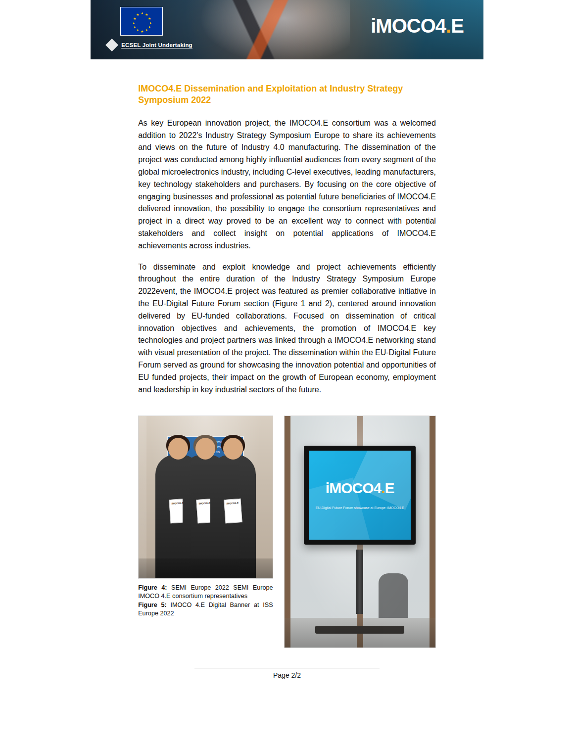★ ★ ★ ★ ★ ★ ★ ★ ★ ★ ★ ★
ECSEL Joint Undertaking
iMOCO4. E
IMOCO4.E Dissemination and Exploitation at Industry Strategy Symposium 2022
As key European innovation project, the IMOCO4.E consortium was a welcomed addition to 2022’s Industry Strategy Symposium Europe to share its achievements and views on the future of Industry 4.0 manufacturing. The dissemination of the project was conducted among highly influential audiences from every segment of the global microelectronics industry, including C-level executives, leading manufacturers, key technology stakeholders and purchasers. By focusing on the core objective of engaging businesses and professional as potential future beneficiaries of IMOCO4.E delivered innovation, the possibility to engage the consortium representatives and project in a direct way proved to be an excellent way to connect with potential stakeholders and collect insight on potential applications of IMOCO4.E achievements across industries.
To disseminate and exploit knowledge and project achievements efficiently throughout the entire duration of the Industry Strategy Symposium Europe 2022event, the IMOCO4.E project was featured as premier collaborative initiative in the EU-Digital Future Forum section (Figure 1 and 2), centered around innovation delivered by EU-funded collaborations. Focused on dissemination of critical innovation objectives and achievements, the promotion of IMOCO4.E key technologies and project partners was linked through a IMOCO4.E networking stand with visual presentation of the project. The dissemination within the EU-Digital Future Forum served as ground for showcasing the innovation potential and opportunities of EU funded projects, their impact on the growth of European economy, employment and leadership in key industrial sectors of the future.
semi
comes
u to
semi
comes
u to
iMOCO4.E
iMOCO4.E
iMOCO4.E
Figure 4: SEMI Europe 2022 SEMI Europe IMOCO 4.E consortium representatives
Figure 5: IMOCO 4.E Digital Banner at ISS Europe 2022
iMOCO4. E
EU-Digital Future Forum showcase at Europe: iMOCO4.E
Page 2/2